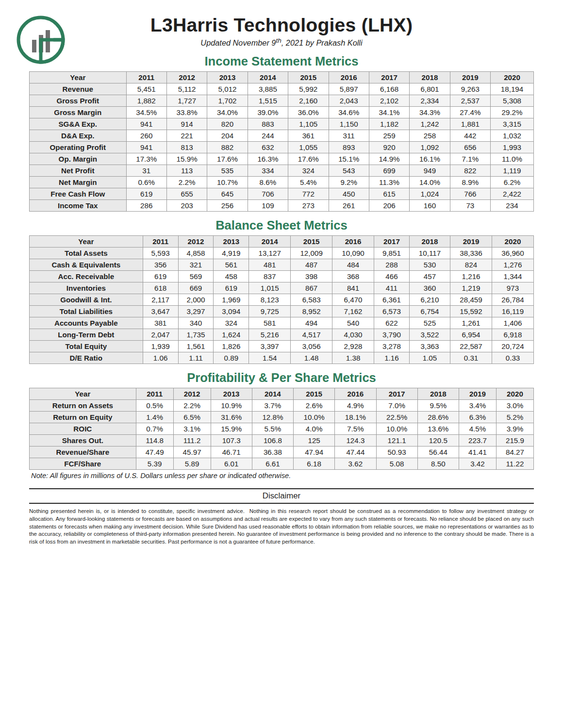L3Harris Technologies (LHX)
Updated November 9th, 2021 by Prakash Kolli
Income Statement Metrics
| Year | 2011 | 2012 | 2013 | 2014 | 2015 | 2016 | 2017 | 2018 | 2019 | 2020 |
| --- | --- | --- | --- | --- | --- | --- | --- | --- | --- | --- |
| Revenue | 5,451 | 5,112 | 5,012 | 3,885 | 5,992 | 5,897 | 6,168 | 6,801 | 9,263 | 18,194 |
| Gross Profit | 1,882 | 1,727 | 1,702 | 1,515 | 2,160 | 2,043 | 2,102 | 2,334 | 2,537 | 5,308 |
| Gross Margin | 34.5% | 33.8% | 34.0% | 39.0% | 36.0% | 34.6% | 34.1% | 34.3% | 27.4% | 29.2% |
| SG&A Exp. | 941 | 914 | 820 | 883 | 1,105 | 1,150 | 1,182 | 1,242 | 1,881 | 3,315 |
| D&A Exp. | 260 | 221 | 204 | 244 | 361 | 311 | 259 | 258 | 442 | 1,032 |
| Operating Profit | 941 | 813 | 882 | 632 | 1,055 | 893 | 920 | 1,092 | 656 | 1,993 |
| Op. Margin | 17.3% | 15.9% | 17.6% | 16.3% | 17.6% | 15.1% | 14.9% | 16.1% | 7.1% | 11.0% |
| Net Profit | 31 | 113 | 535 | 334 | 324 | 543 | 699 | 949 | 822 | 1,119 |
| Net Margin | 0.6% | 2.2% | 10.7% | 8.6% | 5.4% | 9.2% | 11.3% | 14.0% | 8.9% | 6.2% |
| Free Cash Flow | 619 | 655 | 645 | 706 | 772 | 450 | 615 | 1,024 | 766 | 2,422 |
| Income Tax | 286 | 203 | 256 | 109 | 273 | 261 | 206 | 160 | 73 | 234 |
Balance Sheet Metrics
| Year | 2011 | 2012 | 2013 | 2014 | 2015 | 2016 | 2017 | 2018 | 2019 | 2020 |
| --- | --- | --- | --- | --- | --- | --- | --- | --- | --- | --- |
| Total Assets | 5,593 | 4,858 | 4,919 | 13,127 | 12,009 | 10,090 | 9,851 | 10,117 | 38,336 | 36,960 |
| Cash & Equivalents | 356 | 321 | 561 | 481 | 487 | 484 | 288 | 530 | 824 | 1,276 |
| Acc. Receivable | 619 | 569 | 458 | 837 | 398 | 368 | 466 | 457 | 1,216 | 1,344 |
| Inventories | 618 | 669 | 619 | 1,015 | 867 | 841 | 411 | 360 | 1,219 | 973 |
| Goodwill & Int. | 2,117 | 2,000 | 1,969 | 8,123 | 6,583 | 6,470 | 6,361 | 6,210 | 28,459 | 26,784 |
| Total Liabilities | 3,647 | 3,297 | 3,094 | 9,725 | 8,952 | 7,162 | 6,573 | 6,754 | 15,592 | 16,119 |
| Accounts Payable | 381 | 340 | 324 | 581 | 494 | 540 | 622 | 525 | 1,261 | 1,406 |
| Long-Term Debt | 2,047 | 1,735 | 1,624 | 5,216 | 4,517 | 4,030 | 3,790 | 3,522 | 6,954 | 6,918 |
| Total Equity | 1,939 | 1,561 | 1,826 | 3,397 | 3,056 | 2,928 | 3,278 | 3,363 | 22,587 | 20,724 |
| D/E Ratio | 1.06 | 1.11 | 0.89 | 1.54 | 1.48 | 1.38 | 1.16 | 1.05 | 0.31 | 0.33 |
Profitability & Per Share Metrics
| Year | 2011 | 2012 | 2013 | 2014 | 2015 | 2016 | 2017 | 2018 | 2019 | 2020 |
| --- | --- | --- | --- | --- | --- | --- | --- | --- | --- | --- |
| Return on Assets | 0.5% | 2.2% | 10.9% | 3.7% | 2.6% | 4.9% | 7.0% | 9.5% | 3.4% | 3.0% |
| Return on Equity | 1.4% | 6.5% | 31.6% | 12.8% | 10.0% | 18.1% | 22.5% | 28.6% | 6.3% | 5.2% |
| ROIC | 0.7% | 3.1% | 15.9% | 5.5% | 4.0% | 7.5% | 10.0% | 13.6% | 4.5% | 3.9% |
| Shares Out. | 114.8 | 111.2 | 107.3 | 106.8 | 125 | 124.3 | 121.1 | 120.5 | 223.7 | 215.9 |
| Revenue/Share | 47.49 | 45.97 | 46.71 | 36.38 | 47.94 | 47.44 | 50.93 | 56.44 | 41.41 | 84.27 |
| FCF/Share | 5.39 | 5.89 | 6.01 | 6.61 | 6.18 | 3.62 | 5.08 | 8.50 | 3.42 | 11.22 |
Note: All figures in millions of U.S. Dollars unless per share or indicated otherwise.
Disclaimer
Nothing presented herein is, or is intended to constitute, specific investment advice. Nothing in this research report should be construed as a recommendation to follow any investment strategy or allocation. Any forward-looking statements or forecasts are based on assumptions and actual results are expected to vary from any such statements or forecasts. No reliance should be placed on any such statements or forecasts when making any investment decision. While Sure Dividend has used reasonable efforts to obtain information from reliable sources, we make no representations or warranties as to the accuracy, reliability or completeness of third-party information presented herein. No guarantee of investment performance is being provided and no inference to the contrary should be made. There is a risk of loss from an investment in marketable securities. Past performance is not a guarantee of future performance.